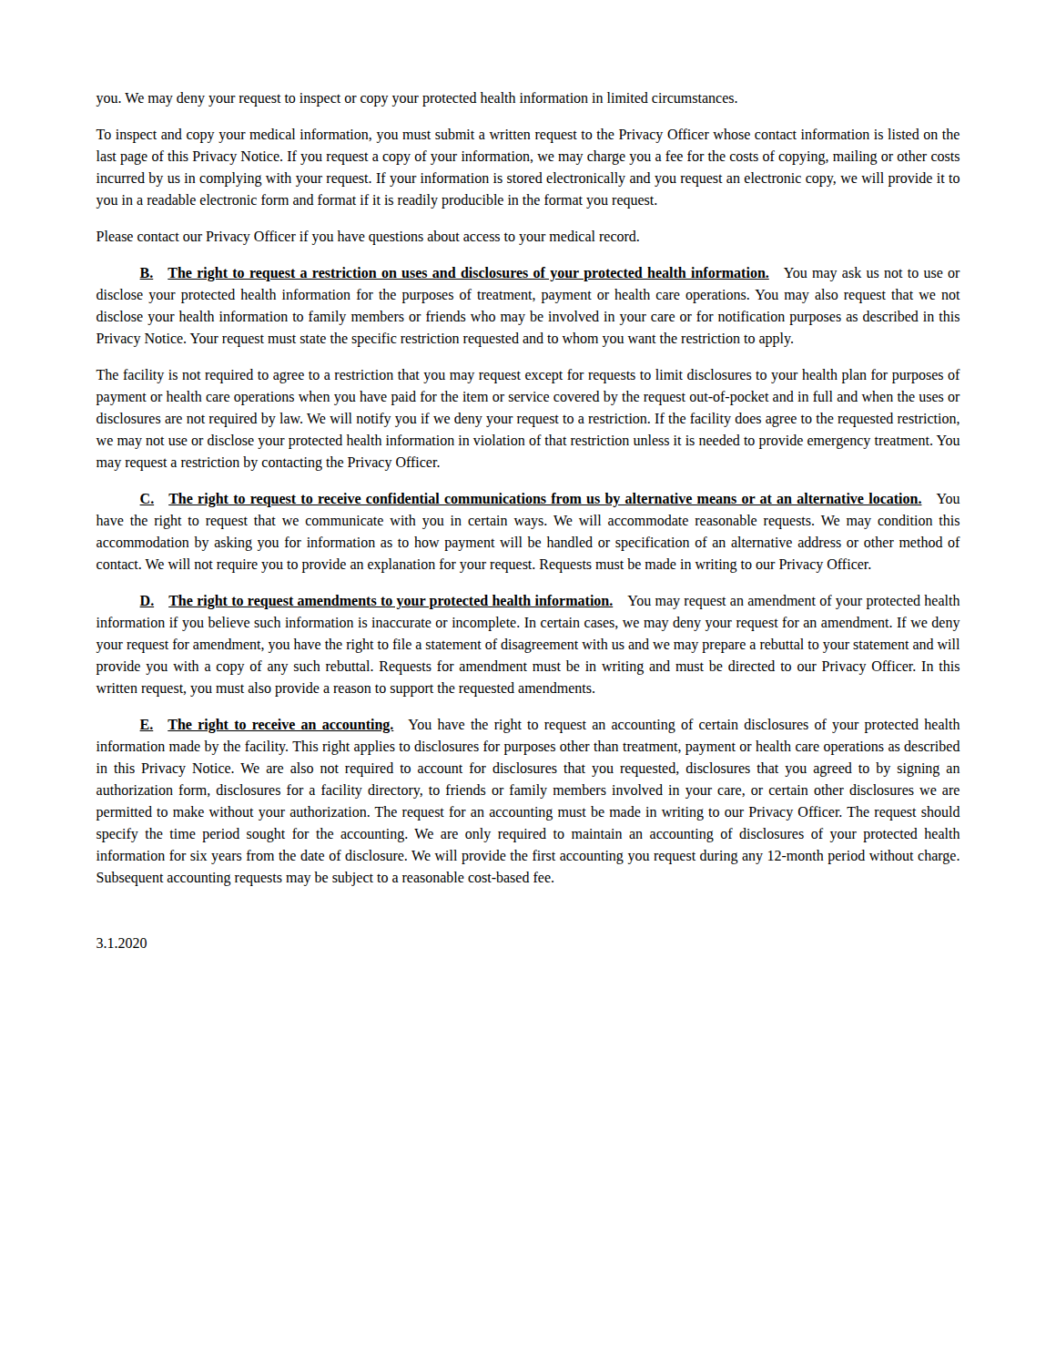you. We may deny your request to inspect or copy your protected health information in limited circumstances.
To inspect and copy your medical information, you must submit a written request to the Privacy Officer whose contact information is listed on the last page of this Privacy Notice. If you request a copy of your information, we may charge you a fee for the costs of copying, mailing or other costs incurred by us in complying with your request. If your information is stored electronically and you request an electronic copy, we will provide it to you in a readable electronic form and format if it is readily producible in the format you request.
Please contact our Privacy Officer if you have questions about access to your medical record.
B. The right to request a restriction on uses and disclosures of your protected health information. You may ask us not to use or disclose your protected health information for the purposes of treatment, payment or health care operations. You may also request that we not disclose your health information to family members or friends who may be involved in your care or for notification purposes as described in this Privacy Notice. Your request must state the specific restriction requested and to whom you want the restriction to apply.
The facility is not required to agree to a restriction that you may request except for requests to limit disclosures to your health plan for purposes of payment or health care operations when you have paid for the item or service covered by the request out-of-pocket and in full and when the uses or disclosures are not required by law. We will notify you if we deny your request to a restriction. If the facility does agree to the requested restriction, we may not use or disclose your protected health information in violation of that restriction unless it is needed to provide emergency treatment. You may request a restriction by contacting the Privacy Officer.
C. The right to request to receive confidential communications from us by alternative means or at an alternative location. You have the right to request that we communicate with you in certain ways. We will accommodate reasonable requests. We may condition this accommodation by asking you for information as to how payment will be handled or specification of an alternative address or other method of contact. We will not require you to provide an explanation for your request. Requests must be made in writing to our Privacy Officer.
D. The right to request amendments to your protected health information. You may request an amendment of your protected health information if you believe such information is inaccurate or incomplete. In certain cases, we may deny your request for an amendment. If we deny your request for amendment, you have the right to file a statement of disagreement with us and we may prepare a rebuttal to your statement and will provide you with a copy of any such rebuttal. Requests for amendment must be in writing and must be directed to our Privacy Officer. In this written request, you must also provide a reason to support the requested amendments.
E. The right to receive an accounting. You have the right to request an accounting of certain disclosures of your protected health information made by the facility. This right applies to disclosures for purposes other than treatment, payment or health care operations as described in this Privacy Notice. We are also not required to account for disclosures that you requested, disclosures that you agreed to by signing an authorization form, disclosures for a facility directory, to friends or family members involved in your care, or certain other disclosures we are permitted to make without your authorization. The request for an accounting must be made in writing to our Privacy Officer. The request should specify the time period sought for the accounting. We are only required to maintain an accounting of disclosures of your protected health information for six years from the date of disclosure. We will provide the first accounting you request during any 12-month period without charge. Subsequent accounting requests may be subject to a reasonable cost-based fee.
3.1.2020